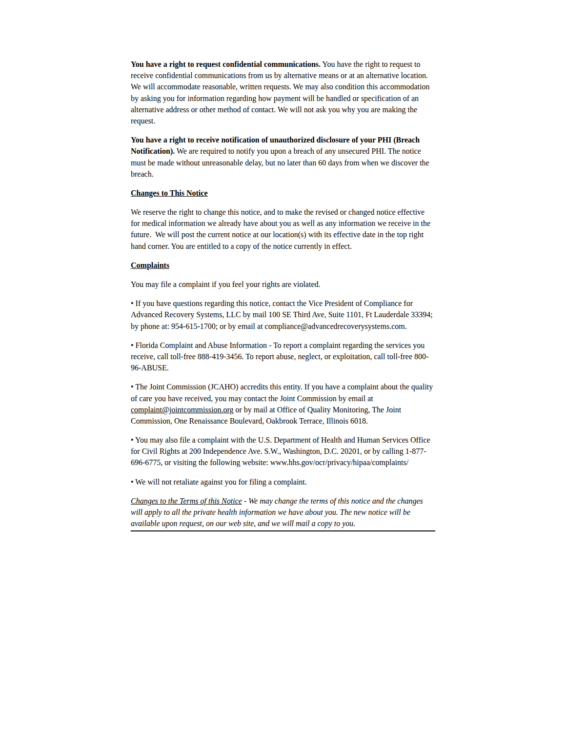You have a right to request confidential communications. You have the right to request to receive confidential communications from us by alternative means or at an alternative location. We will accommodate reasonable, written requests. We may also condition this accommodation by asking you for information regarding how payment will be handled or specification of an alternative address or other method of contact. We will not ask you why you are making the request.
You have a right to receive notification of unauthorized disclosure of your PHI (Breach Notification). We are required to notify you upon a breach of any unsecured PHI. The notice must be made without unreasonable delay, but no later than 60 days from when we discover the breach.
Changes to This Notice
We reserve the right to change this notice, and to make the revised or changed notice effective for medical information we already have about you as well as any information we receive in the future. We will post the current notice at our location(s) with its effective date in the top right hand corner. You are entitled to a copy of the notice currently in effect.
Complaints
You may file a complaint if you feel your rights are violated.
• If you have questions regarding this notice, contact the Vice President of Compliance for Advanced Recovery Systems, LLC by mail 100 SE Third Ave, Suite 1101, Ft Lauderdale 33394; by phone at: 954-615-1700; or by email at compliance@advancedrecoverysystems.com.
• Florida Complaint and Abuse Information - To report a complaint regarding the services you receive, call toll-free 888-419-3456. To report abuse, neglect, or exploitation, call toll-free 800-96-ABUSE.
• The Joint Commission (JCAHO) accredits this entity. If you have a complaint about the quality of care you have received, you may contact the Joint Commission by email at complaint@jointcommission.org or by mail at Office of Quality Monitoring, The Joint Commission, One Renaissance Boulevard, Oakbrook Terrace, Illinois 6018.
• You may also file a complaint with the U.S. Department of Health and Human Services Office for Civil Rights at 200 Independence Ave. S.W., Washington, D.C. 20201, or by calling 1-877-696-6775, or visiting the following website: www.hhs.gov/ocr/privacy/hipaa/complaints/
• We will not retaliate against you for filing a complaint.
Changes to the Terms of this Notice - We may change the terms of this notice and the changes will apply to all the private health information we have about you. The new notice will be available upon request, on our web site, and we will mail a copy to you.